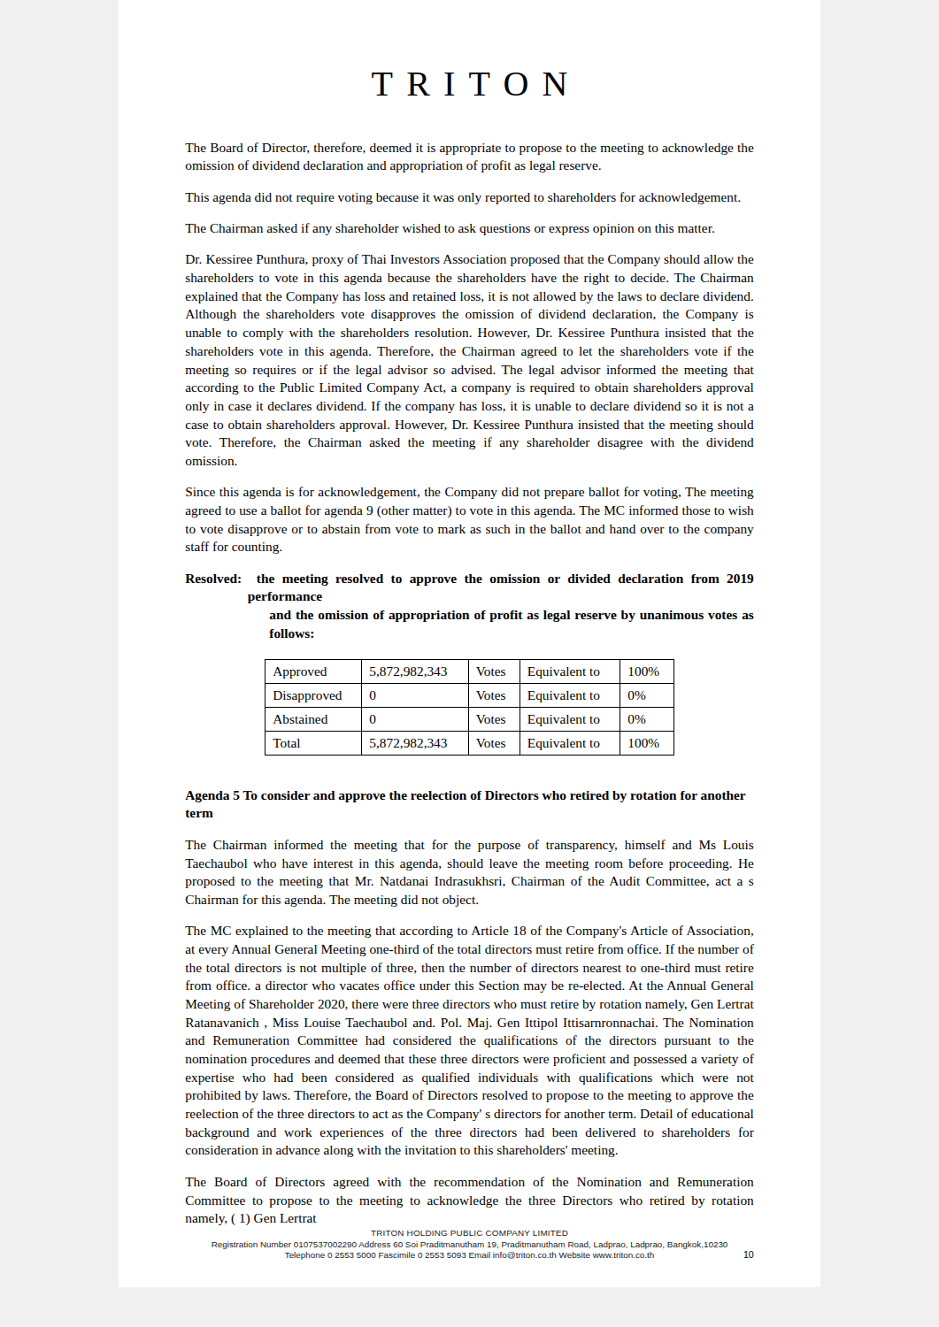TRITON
The Board of Director, therefore, deemed it is appropriate to propose to the meeting to acknowledge the omission of dividend declaration and appropriation of profit as legal reserve.
This agenda did not require voting because it was only reported to shareholders for acknowledgement.
The Chairman asked if any shareholder wished to ask questions or express opinion on this matter.
Dr. Kessiree Punthura, proxy of Thai Investors Association proposed that the Company should allow the shareholders to vote in this agenda because the shareholders have the right to decide. The Chairman explained that the Company has loss and retained loss, it is not allowed by the laws to declare dividend. Although the shareholders vote disapproves the omission of dividend declaration, the Company is unable to comply with the shareholders resolution. However, Dr. Kessiree Punthura insisted that the shareholders vote in this agenda. Therefore, the Chairman agreed to let the shareholders vote if the meeting so requires or if the legal advisor so advised. The legal advisor informed the meeting that according to the Public Limited Company Act, a company is required to obtain shareholders approval only in case it declares dividend. If the company has loss, it is unable to declare dividend so it is not a case to obtain shareholders approval. However, Dr. Kessiree Punthura insisted that the meeting should vote. Therefore, the Chairman asked the meeting if any shareholder disagree with the dividend omission.
Since this agenda is for acknowledgement, the Company did not prepare ballot for voting, The meeting agreed to use a ballot for agenda 9 (other matter) to vote in this agenda. The MC informed those to wish to vote disapprove or to abstain from vote to mark as such in the ballot and hand over to the company staff for counting.
Resolved: the meeting resolved to approve the omission or divided declaration from 2019 performance and the omission of appropriation of profit as legal reserve by unanimous votes as follows:
| Approved | 5,872,982,343 | Votes | Equivalent to | 100% |
| Disapproved | 0 | Votes | Equivalent to | 0% |
| Abstained | 0 | Votes | Equivalent to | 0% |
| Total | 5,872,982,343 | Votes | Equivalent to | 100% |
Agenda 5 To consider and approve the reelection of Directors who retired by rotation for another term
The Chairman informed the meeting that for the purpose of transparency, himself and Ms Louis Taechaubol who have interest in this agenda, should leave the meeting room before proceeding. He proposed to the meeting that Mr. Natdanai Indrasukhsri, Chairman of the Audit Committee, act a s Chairman for this agenda. The meeting did not object.
The MC explained to the meeting that according to Article 18 of the Company's Article of Association, at every Annual General Meeting one-third of the total directors must retire from office. If the number of the total directors is not multiple of three, then the number of directors nearest to one-third must retire from office. a director who vacates office under this Section may be re-elected. At the Annual General Meeting of Shareholder 2020, there were three directors who must retire by rotation namely, Gen Lertrat Ratanavanich , Miss Louise Taechaubol and. Pol. Maj. Gen Ittipol Ittisarnronnachai. The Nomination and Remuneration Committee had considered the qualifications of the directors pursuant to the nomination procedures and deemed that these three directors were proficient and possessed a variety of expertise who had been considered as qualified individuals with qualifications which were not prohibited by laws. Therefore, the Board of Directors resolved to propose to the meeting to approve the reelection of the three directors to act as the Company' s directors for another term. Detail of educational background and work experiences of the three directors had been delivered to shareholders for consideration in advance along with the invitation to this shareholders' meeting.
The Board of Directors agreed with the recommendation of the Nomination and Remuneration Committee to propose to the meeting to acknowledge the three Directors who retired by rotation namely, ( 1) Gen Lertrat
TRITON HOLDING PUBLIC COMPANY LIMITED
Registration Number 0107537002290 Address 60 Soi Praditmanutham 19, Praditmanutham Road, Ladprao, Ladprao, Bangkok,10230
Telephone 0 2553 5000 Fascimile 0 2553 5093 Email info@triton.co.th Website www.triton.co.th
10